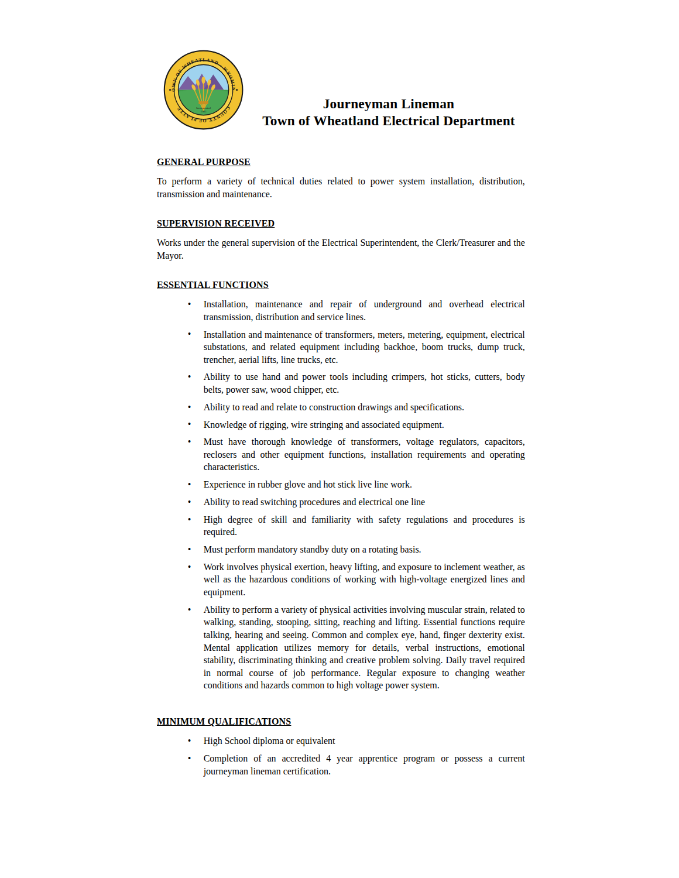Incorporated 1905 TOWN OF WHEATLAND · WYOMING COUNTY OF PLATTE
Journeyman Lineman
Town of Wheatland Electrical Department
GENERAL PURPOSE
To perform a variety of technical duties related to power system installation, distribution, transmission and maintenance.
SUPERVISION RECEIVED
Works under the general supervision of the Electrical Superintendent, the Clerk/Treasurer and the Mayor.
ESSENTIAL FUNCTIONS
Installation, maintenance and repair of underground and overhead electrical transmission, distribution and service lines.
Installation and maintenance of transformers, meters, metering, equipment, electrical substations, and related equipment including backhoe, boom trucks, dump truck, trencher, aerial lifts, line trucks, etc.
Ability to use hand and power tools including crimpers, hot sticks, cutters, body belts, power saw, wood chipper, etc.
Ability to read and relate to construction drawings and specifications.
Knowledge of rigging, wire stringing and associated equipment.
Must have thorough knowledge of transformers, voltage regulators, capacitors, reclosers and other equipment functions, installation requirements and operating characteristics.
Experience in rubber glove and hot stick live line work.
Ability to read switching procedures and electrical one line
High degree of skill and familiarity with safety regulations and procedures is required.
Must perform mandatory standby duty on a rotating basis.
Work involves physical exertion, heavy lifting, and exposure to inclement weather, as well as the hazardous conditions of working with high-voltage energized lines and equipment.
Ability to perform a variety of physical activities involving muscular strain, related to walking, standing, stooping, sitting, reaching and lifting. Essential functions require talking, hearing and seeing. Common and complex eye, hand, finger dexterity exist. Mental application utilizes memory for details, verbal instructions, emotional stability, discriminating thinking and creative problem solving. Daily travel required in normal course of job performance. Regular exposure to changing weather conditions and hazards common to high voltage power system.
MINIMUM QUALIFICATIONS
High School diploma or equivalent
Completion of an accredited 4 year apprentice program or possess a current journeyman lineman certification.